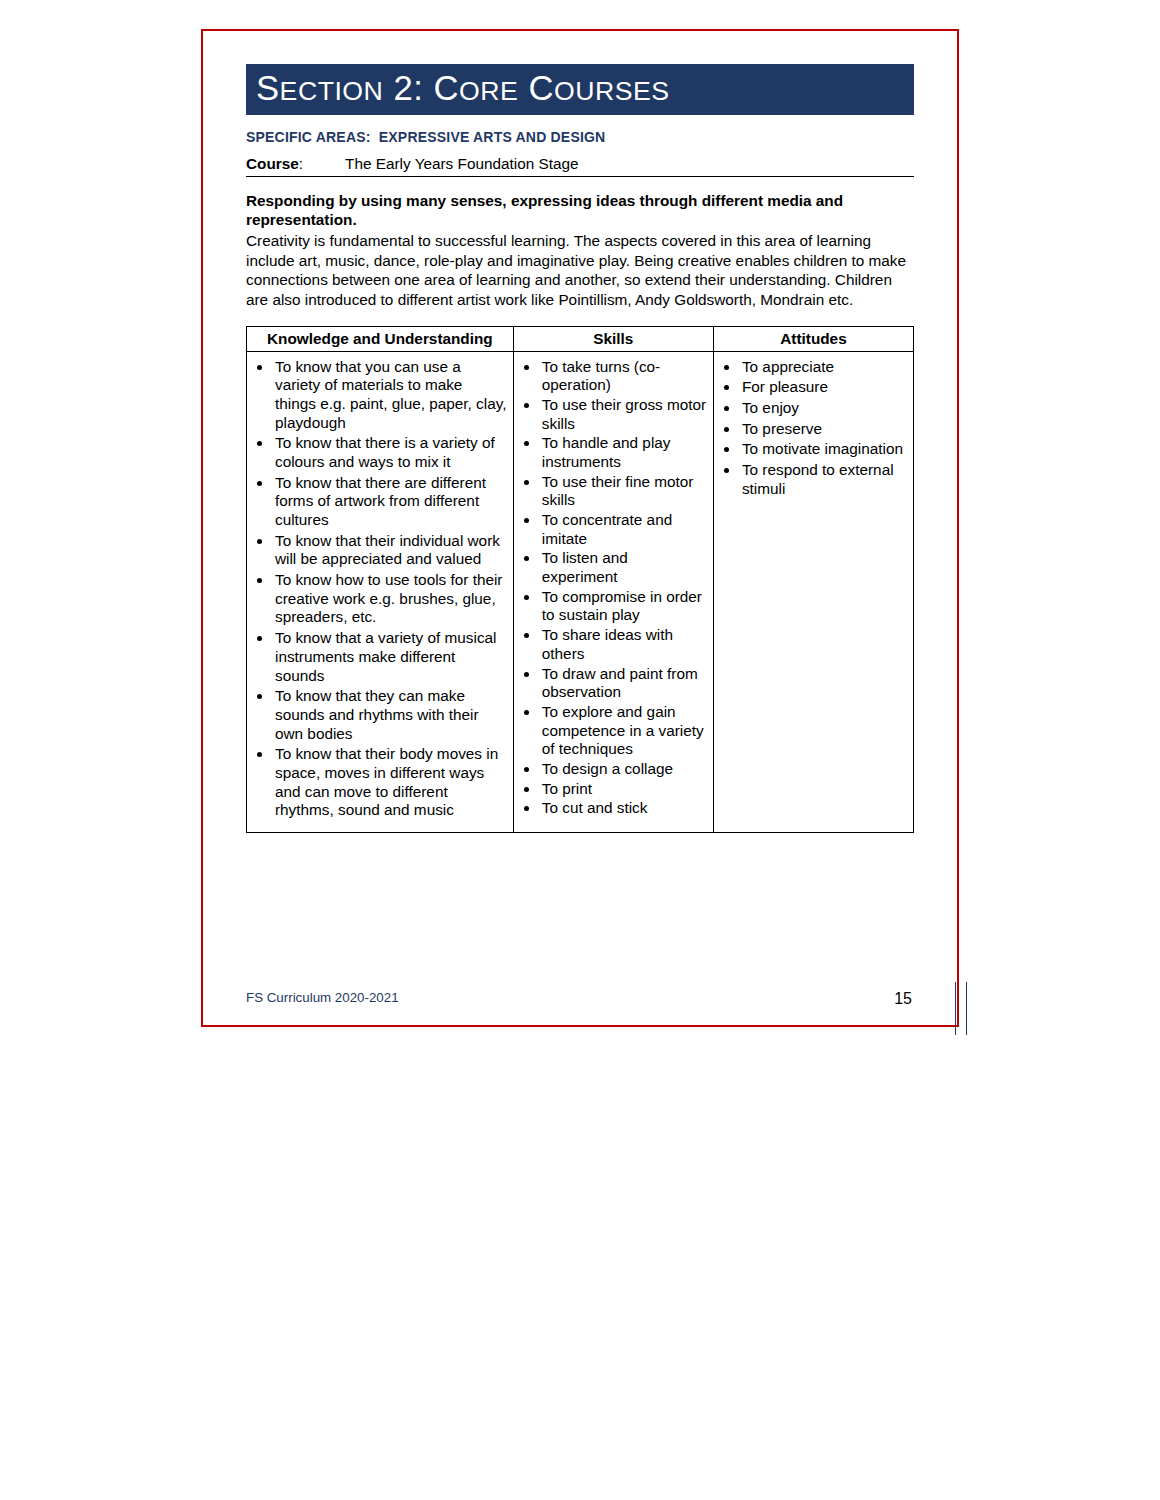SECTION 2: CORE COURSES
SPECIFIC AREAS: EXPRESSIVE ARTS AND DESIGN
Course:The Early Years Foundation Stage
Responding by using many senses, expressing ideas through different media and representation.
Creativity is fundamental to successful learning. The aspects covered in this area of learning include art, music, dance, role-play and imaginative play. Being creative enables children to make connections between one area of learning and another, so extend their understanding. Children are also introduced to different artist work like Pointillism, Andy Goldsworth, Mondrain etc.
| Knowledge and Understanding | Skills | Attitudes |
| --- | --- | --- |
| To know that you can use a variety of materials to make things e.g. paint, glue, paper, clay, playdough To know that there is a variety of colours and ways to mix it To know that there are different forms of artwork from different cultures To know that their individual work will be appreciated and valued To know how to use tools for their creative work e.g. brushes, glue, spreaders, etc. To know that a variety of musical instruments make different sounds To know that they can make sounds and rhythms with their own bodies To know that their body moves in space, moves in different ways and can move to different rhythms, sound and music | To take turns (co-operation) To use their gross motor skills To handle and play instruments To use their fine motor skills To concentrate and imitate To listen and experiment To compromise in order to sustain play To share ideas with others To draw and paint from observation To explore and gain competence in a variety of techniques To design a collage To print To cut and stick | To appreciate For pleasure To enjoy To preserve To motivate imagination To respond to external stimuli |
FS Curriculum 2020-2021 15